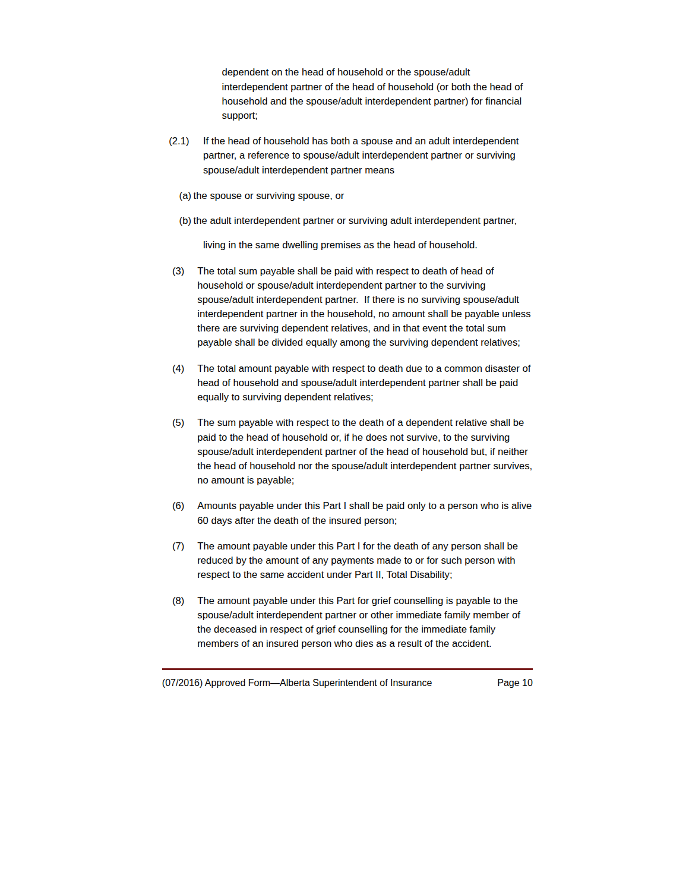dependent on the head of household or the spouse/adult interdependent partner of the head of household (or both the head of household and the spouse/adult interdependent partner) for financial support;
(2.1)
If the head of household has both a spouse and an adult interdependent partner, a reference to spouse/adult interdependent partner or surviving spouse/adult interdependent partner means
(a)
the spouse or surviving spouse, or
(b)
the adult interdependent partner or surviving adult interdependent partner,
living in the same dwelling premises as the head of household.
(3)
The total sum payable shall be paid with respect to death of head of household or spouse/adult interdependent partner to the surviving spouse/adult interdependent partner. If there is no surviving spouse/adult interdependent partner in the household, no amount shall be payable unless there are surviving dependent relatives, and in that event the total sum payable shall be divided equally among the surviving dependent relatives;
(4)
The total amount payable with respect to death due to a common disaster of head of household and spouse/adult interdependent partner shall be paid equally to surviving dependent relatives;
(5)
The sum payable with respect to the death of a dependent relative shall be paid to the head of household or, if he does not survive, to the surviving spouse/adult interdependent partner of the head of household but, if neither the head of household nor the spouse/adult interdependent partner survives, no amount is payable;
(6)
Amounts payable under this Part I shall be paid only to a person who is alive 60 days after the death of the insured person;
(7)
The amount payable under this Part I for the death of any person shall be reduced by the amount of any payments made to or for such person with respect to the same accident under Part II, Total Disability;
(8)
The amount payable under this Part for grief counselling is payable to the spouse/adult interdependent partner or other immediate family member of the deceased in respect of grief counselling for the immediate family members of an insured person who dies as a result of the accident.
(07/2016) Approved Form—Alberta Superintendent of Insurance Page 10